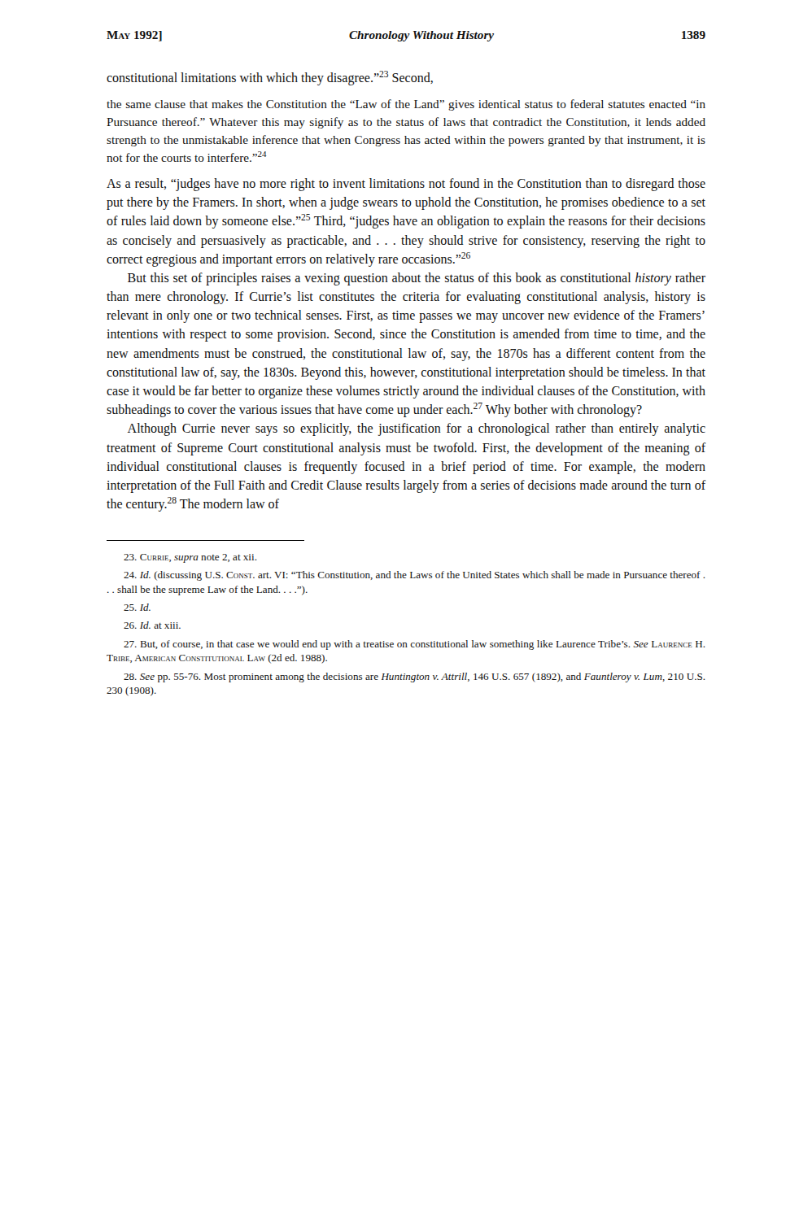May 1992] Chronology Without History 1389
constitutional limitations with which they disagree.”23 Second,
the same clause that makes the Constitution the “Law of the Land” gives identical status to federal statutes enacted “in Pursuance thereof.” Whatever this may signify as to the status of laws that contradict the Constitution, it lends added strength to the unmistakable inference that when Congress has acted within the powers granted by that instrument, it is not for the courts to interfere.”24
As a result, “judges have no more right to invent limitations not found in the Constitution than to disregard those put there by the Framers. In short, when a judge swears to uphold the Constitution, he promises obedience to a set of rules laid down by someone else.”25 Third, “judges have an obligation to explain the reasons for their decisions as concisely and persuasively as practicable, and . . . they should strive for consistency, reserving the right to correct egregious and important errors on relatively rare occasions.”26
But this set of principles raises a vexing question about the status of this book as constitutional history rather than mere chronology. If Currie’s list constitutes the criteria for evaluating constitutional analysis, history is relevant in only one or two technical senses. First, as time passes we may uncover new evidence of the Framers’ intentions with respect to some provision. Second, since the Constitution is amended from time to time, and the new amendments must be construed, the constitutional law of, say, the 1870s has a different content from the constitutional law of, say, the 1830s. Beyond this, however, constitutional interpretation should be timeless. In that case it would be far better to organize these volumes strictly around the individual clauses of the Constitution, with subheadings to cover the various issues that have come up under each.27 Why bother with chronology?
Although Currie never says so explicitly, the justification for a chronological rather than entirely analytic treatment of Supreme Court constitutional analysis must be twofold. First, the development of the meaning of individual constitutional clauses is frequently focused in a brief period of time. For example, the modern interpretation of the Full Faith and Credit Clause results largely from a series of decisions made around the turn of the century.28 The modern law of
23. Currie, supra note 2, at xii.
24. Id. (discussing U.S. Const. art. VI: “This Constitution, and the Laws of the United States which shall be made in Pursuance thereof . . . shall be the supreme Law of the Land. . . .”).
25. Id.
26. Id. at xiii.
27. But, of course, in that case we would end up with a treatise on constitutional law something like Laurence Tribe’s. See Laurence H. Tribe, American Constitutional Law (2d ed. 1988).
28. See pp. 55-76. Most prominent among the decisions are Huntington v. Attrill, 146 U.S. 657 (1892), and Fauntleroy v. Lum, 210 U.S. 230 (1908).